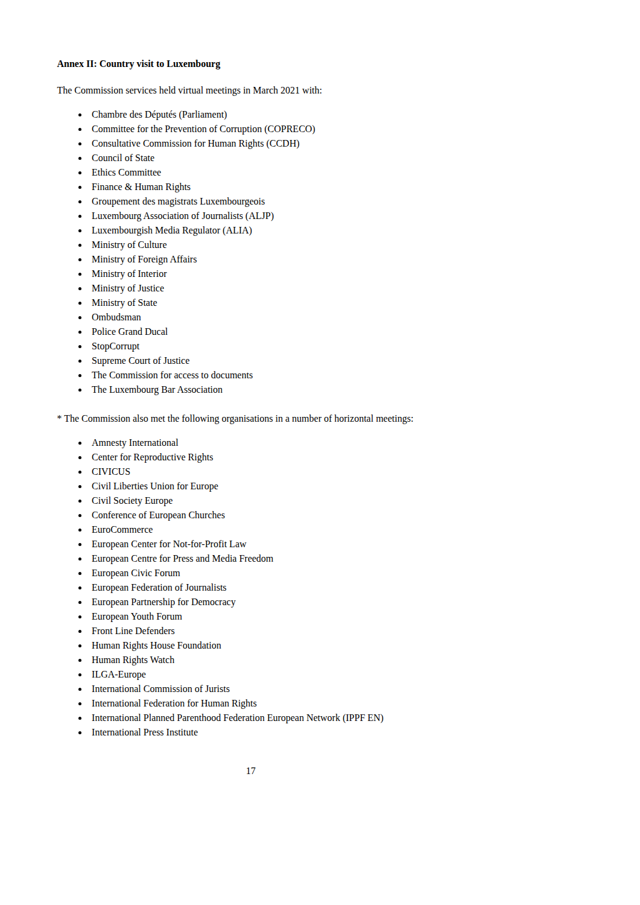Annex II: Country visit to Luxembourg
The Commission services held virtual meetings in March 2021 with:
Chambre des Députés (Parliament)
Committee for the Prevention of Corruption (COPRECO)
Consultative Commission for Human Rights (CCDH)
Council of State
Ethics Committee
Finance & Human Rights
Groupement des magistrats Luxembourgeois
Luxembourg Association of Journalists (ALJP)
Luxembourgish Media Regulator (ALIA)
Ministry of Culture
Ministry of Foreign Affairs
Ministry of Interior
Ministry of Justice
Ministry of State
Ombudsman
Police Grand Ducal
StopCorrupt
Supreme Court of Justice
The Commission for access to documents
The Luxembourg Bar Association
* The Commission also met the following organisations in a number of horizontal meetings:
Amnesty International
Center for Reproductive Rights
CIVICUS
Civil Liberties Union for Europe
Civil Society Europe
Conference of European Churches
EuroCommerce
European Center for Not-for-Profit Law
European Centre for Press and Media Freedom
European Civic Forum
European Federation of Journalists
European Partnership for Democracy
European Youth Forum
Front Line Defenders
Human Rights House Foundation
Human Rights Watch
ILGA-Europe
International Commission of Jurists
International Federation for Human Rights
International Planned Parenthood Federation European Network (IPPF EN)
International Press Institute
17